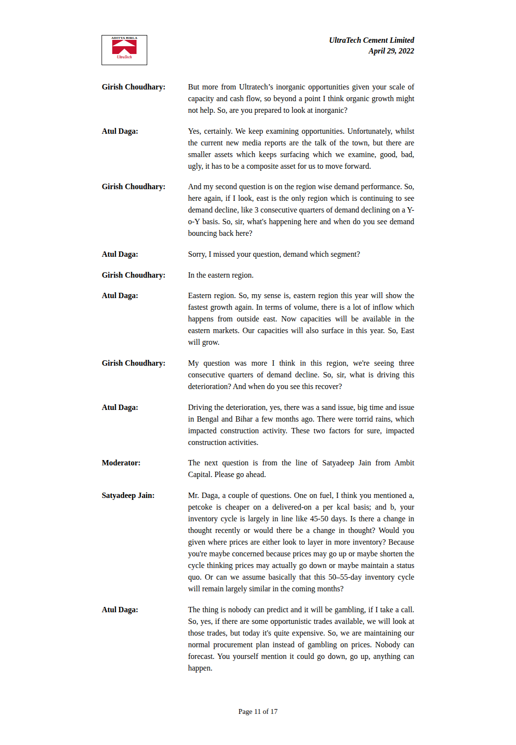ADITYA BIRLA
UltraTech
UltraTech Cement Limited
April 29, 2022
| Girish Choudhary: | But more from Ultratech’s inorganic opportunities given your scale of capacity and cash flow, so beyond a point I think organic growth might not help. So, are you prepared to look at inorganic? |
| Atul Daga: | Yes, certainly. We keep examining opportunities. Unfortunately, whilst the current new media reports are the talk of the town, but there are smaller assets which keeps surfacing which we examine, good, bad, ugly, it has to be a composite asset for us to move forward. |
| Girish Choudhary: | And my second question is on the region wise demand performance. So, here again, if I look, east is the only region which is continuing to see demand decline, like 3 consecutive quarters of demand declining on a Y-o-Y basis. So, sir, what's happening here and when do you see demand bouncing back here? |
| Atul Daga: | Sorry, I missed your question, demand which segment? |
| Girish Choudhary: | In the eastern region. |
| Atul Daga: | Eastern region. So, my sense is, eastern region this year will show the fastest growth again. In terms of volume, there is a lot of inflow which happens from outside east. Now capacities will be available in the eastern markets. Our capacities will also surface in this year. So, East will grow. |
| Girish Choudhary: | My question was more I think in this region, we're seeing three consecutive quarters of demand decline. So, sir, what is driving this deterioration? And when do you see this recover? |
| Atul Daga: | Driving the deterioration, yes, there was a sand issue, big time and issue in Bengal and Bihar a few months ago. There were torrid rains, which impacted construction activity. These two factors for sure, impacted construction activities. |
| Moderator: | The next question is from the line of Satyadeep Jain from Ambit Capital. Please go ahead. |
| Satyadeep Jain: | Mr. Daga, a couple of questions. One on fuel, I think you mentioned a, petcoke is cheaper on a delivered-on a per kcal basis; and b, your inventory cycle is largely in line like 45-50 days. Is there a change in thought recently or would there be a change in thought? Would you given where prices are either look to layer in more inventory? Because you're maybe concerned because prices may go up or maybe shorten the cycle thinking prices may actually go down or maybe maintain a status quo. Or can we assume basically that this 50–55-day inventory cycle will remain largely similar in the coming months? |
| Atul Daga: | The thing is nobody can predict and it will be gambling, if I take a call. So, yes, if there are some opportunistic trades available, we will look at those trades, but today it's quite expensive. So, we are maintaining our normal procurement plan instead of gambling on prices. Nobody can forecast. You yourself mention it could go down, go up, anything can happen. |
Page 11 of 17